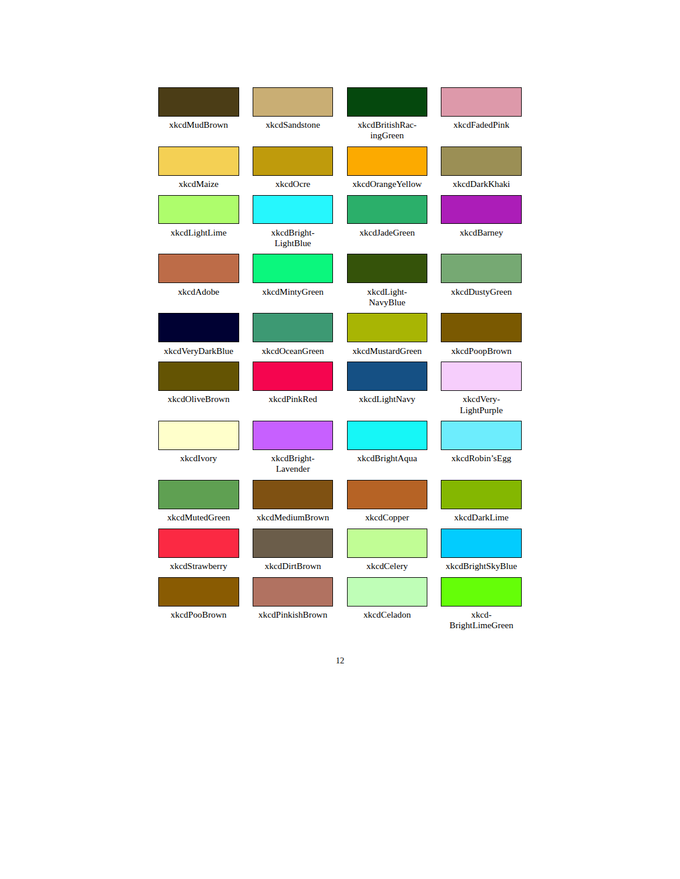| xkcdMudBrown | xkcdSandstone | xkcdBritishRac- ingGreen | xkcdFadedPink |
| xkcdMaize | xkcdOcre | xkcdOrangeYellow | xkcdDarkKhaki |
| xkcdLightLime | xkcdBright- LightBlue | xkcdJadeGreen | xkcdBarney |
| xkcdAdobe | xkcdMintyGreen | xkcdLight- NavyBlue | xkcdDustyGreen |
| xkcdVeryDarkBlue | xkcdOceanGreen | xkcdMustardGreen | xkcdPoopBrown |
| xkcdOliveBrown | xkcdPinkRed | xkcdLightNavy | xkcdVery- LightPurple |
| xkcdIvory | xkcdBright- Lavender | xkcdBrightAqua | xkcdRobin’sEgg |
| xkcdMutedGreen | xkcdMediumBrown | xkcdCopper | xkcdDarkLime |
| xkcdStrawberry | xkcdDirtBrown | xkcdCelery | xkcdBrightSkyBlue |
| xkcdPooBrown | xkcdPinkishBrown | xkcdCeladon | xkcd- BrightLimeGreen |
12